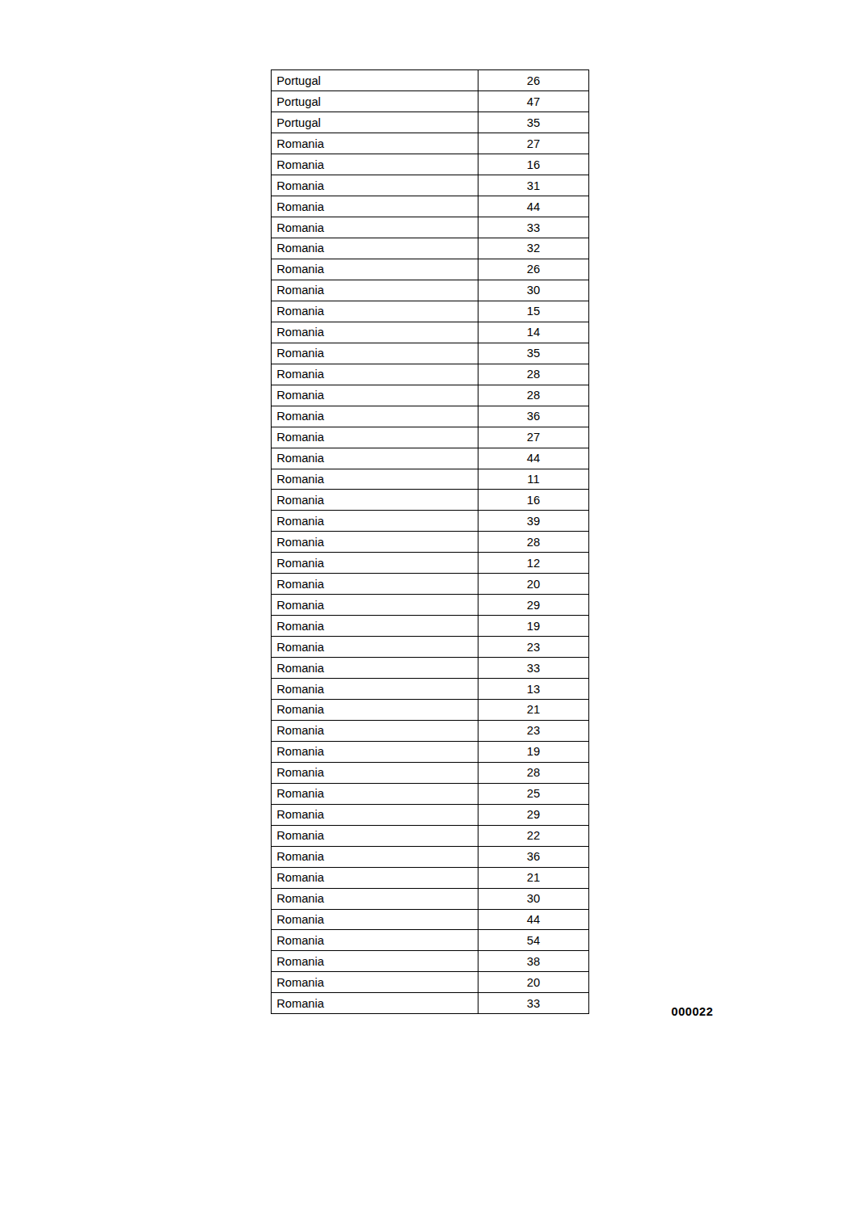| Portugal | 26 |
| Portugal | 47 |
| Portugal | 35 |
| Romania | 27 |
| Romania | 16 |
| Romania | 31 |
| Romania | 44 |
| Romania | 33 |
| Romania | 32 |
| Romania | 26 |
| Romania | 30 |
| Romania | 15 |
| Romania | 14 |
| Romania | 35 |
| Romania | 28 |
| Romania | 28 |
| Romania | 36 |
| Romania | 27 |
| Romania | 44 |
| Romania | 11 |
| Romania | 16 |
| Romania | 39 |
| Romania | 28 |
| Romania | 12 |
| Romania | 20 |
| Romania | 29 |
| Romania | 19 |
| Romania | 23 |
| Romania | 33 |
| Romania | 13 |
| Romania | 21 |
| Romania | 23 |
| Romania | 19 |
| Romania | 28 |
| Romania | 25 |
| Romania | 29 |
| Romania | 22 |
| Romania | 36 |
| Romania | 21 |
| Romania | 30 |
| Romania | 44 |
| Romania | 54 |
| Romania | 38 |
| Romania | 20 |
| Romania | 33 |
000022